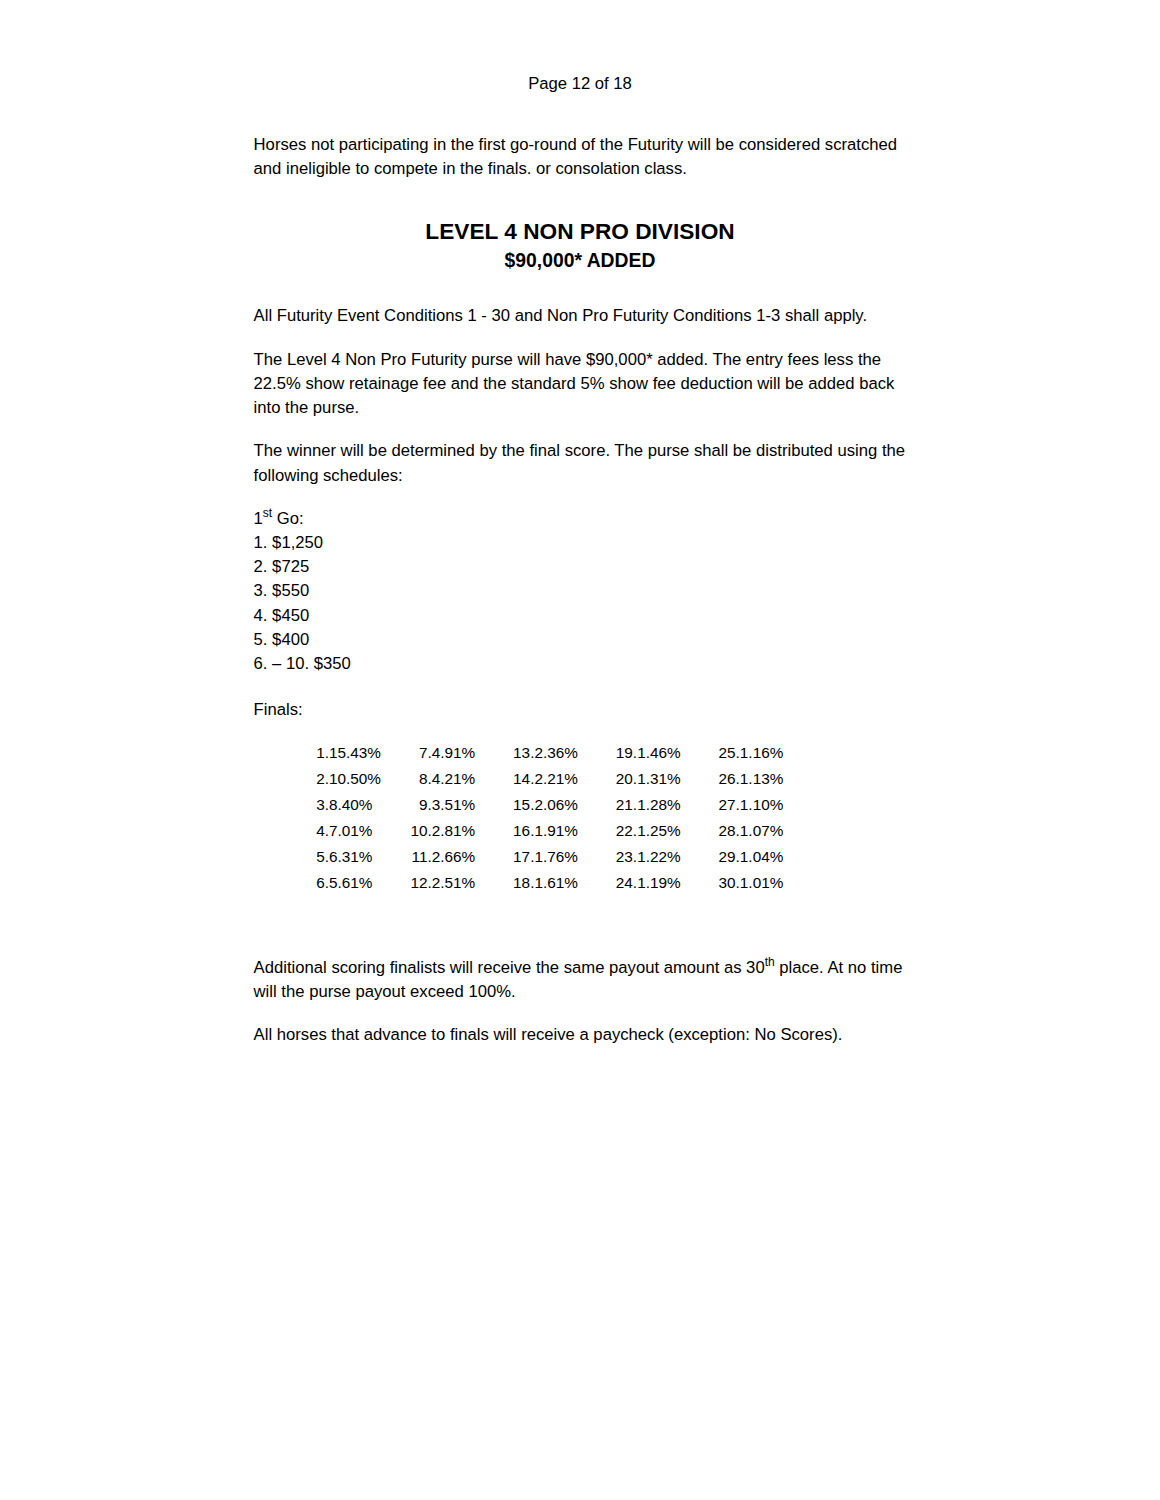Page 12 of 18
Horses not participating in the first go-round of the Futurity will be considered scratched and ineligible to compete in the finals. or consolation class.
LEVEL 4 NON PRO DIVISION$90,000* ADDED
All Futurity Event Conditions 1 - 30 and Non Pro Futurity Conditions 1-3 shall apply.
The Level 4 Non Pro Futurity purse will have $90,000* added. The entry fees less the 22.5% show retainage fee and the standard 5% show fee deduction will be added back into the purse.
The winner will be determined by the final score. The purse shall be distributed using the following schedules:
1st Go:
1. $1,250
2. $725
3. $550
4. $450
5. $400
6. – 10. $350
Finals:
| 1. | 15.43% | 7. | 4.91% | 13. | 2.36% | 19. | 1.46% | 25. | 1.16% |
| 2. | 10.50% | 8. | 4.21% | 14. | 2.21% | 20. | 1.31% | 26. | 1.13% |
| 3. | 8.40% | 9. | 3.51% | 15. | 2.06% | 21. | 1.28% | 27. | 1.10% |
| 4. | 7.01% | 10. | 2.81% | 16. | 1.91% | 22. | 1.25% | 28. | 1.07% |
| 5. | 6.31% | 11. | 2.66% | 17. | 1.76% | 23. | 1.22% | 29. | 1.04% |
| 6. | 5.61% | 12. | 2.51% | 18. | 1.61% | 24. | 1.19% | 30. | 1.01% |
Additional scoring finalists will receive the same payout amount as 30th place. At no time will the purse payout exceed 100%.
All horses that advance to finals will receive a paycheck (exception: No Scores).